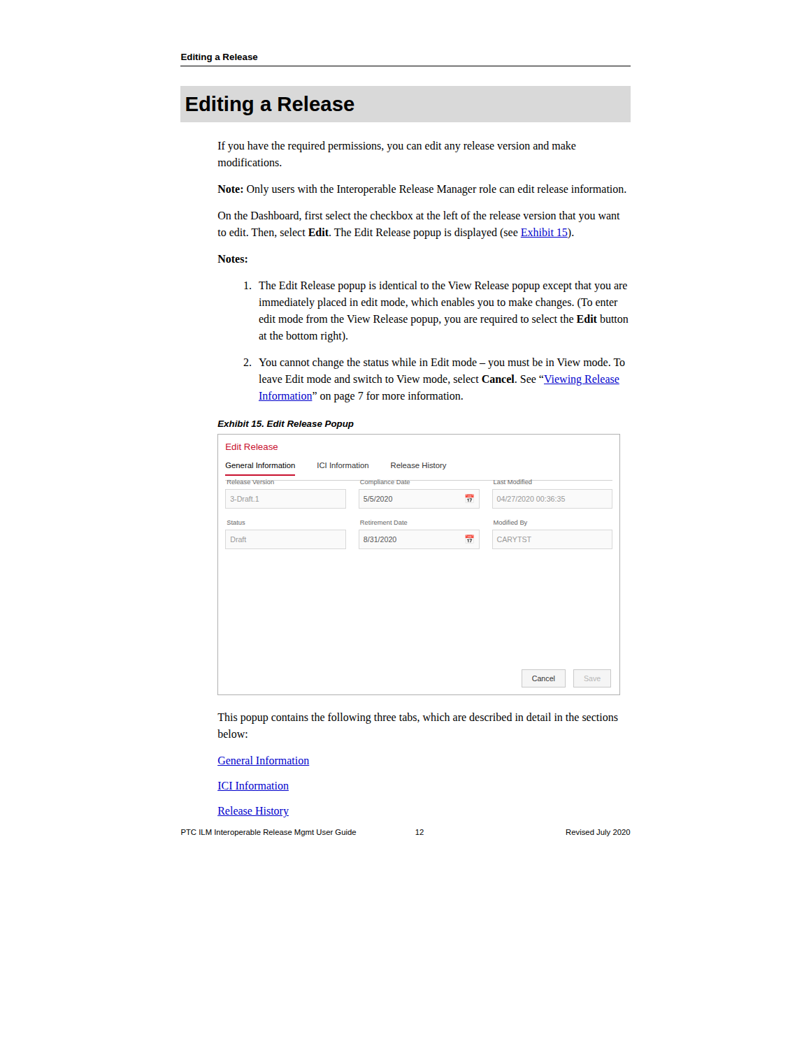Editing a Release
Editing a Release
If you have the required permissions, you can edit any release version and make modifications.
Note: Only users with the Interoperable Release Manager role can edit release information.
On the Dashboard, first select the checkbox at the left of the release version that you want to edit. Then, select Edit. The Edit Release popup is displayed (see Exhibit 15).
Notes:
The Edit Release popup is identical to the View Release popup except that you are immediately placed in edit mode, which enables you to make changes. (To enter edit mode from the View Release popup, you are required to select the Edit button at the bottom right).
You cannot change the status while in Edit mode – you must be in View mode. To leave Edit mode and switch to View mode, select Cancel. See “Viewing Release Information” on page 7 for more information.
Exhibit 15. Edit Release Popup
Edit Release
General Information ICI Information Release History
Release Version
3-Draft.1
Compliance Date
5/5/2020
Last Modified
04/27/2020 00:36:35
Status
Draft
Retirement Date
8/31/2020
Modified By
CARYTST
Cancel Save
This popup contains the following three tabs, which are described in detail in the sections below:
General Information
ICI Information
Release History
PTC ILM Interoperable Release Mgmt User Guide
12
Revised July 2020